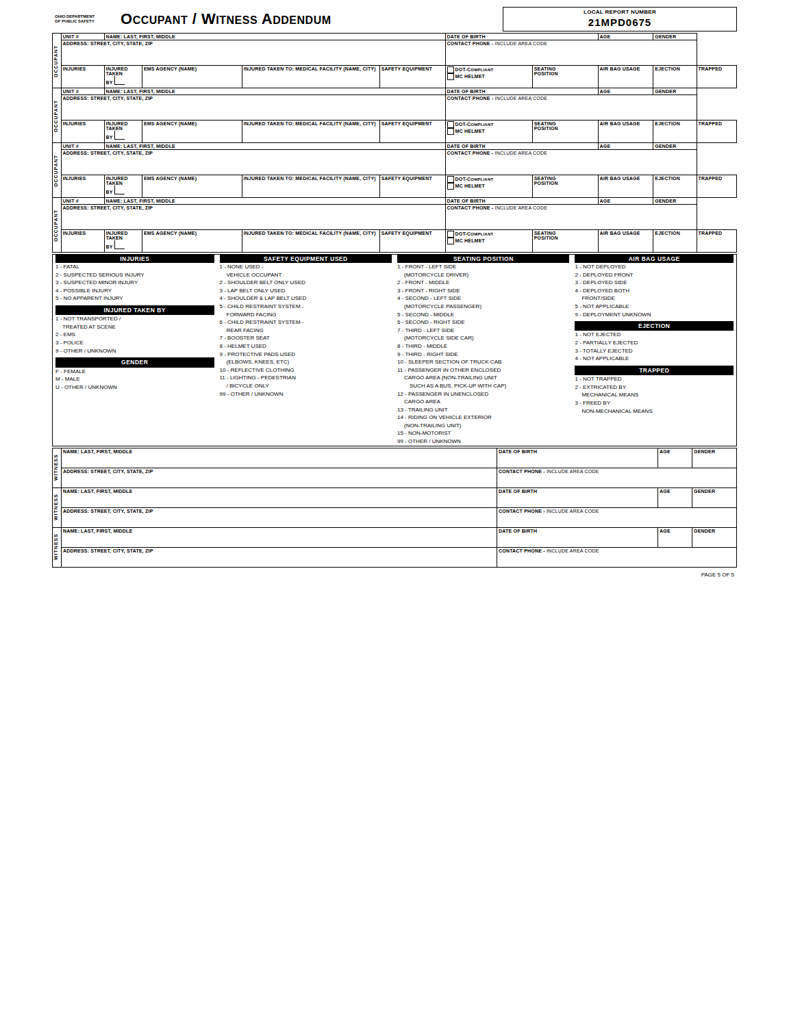OHIO DEPARTMENT
OF PUBLIC SAFETY
OCCUPANT / WITNESS ADDENDUM
LOCAL REPORT NUMBER
21MPD0675
| OCCUPANT | UNIT # | NAME: LAST, FIRST, MIDDLE | DATE OF BIRTH | AGE | GENDER |
| ADDRESS: STREET, CITY, STATE, ZIP | CONTACT PHONE - INCLUDE AREA CODE |
| INJURIES | INJURED TAKEN BY | EMS AGENCY (NAME) | INJURED TAKEN TO: MEDICAL FACILITY (NAME, CITY) | SAFETY EQUIPMENT | DOT-C OMPLIANT MC HELMET | SEATING POSITION | AIR BAG USAGE | EJECTION | TRAPPED |
| OCCUPANT | UNIT # | NAME: LAST, FIRST, MIDDLE | DATE OF BIRTH | AGE | GENDER |
| ADDRESS: STREET, CITY, STATE, ZIP | CONTACT PHONE - INCLUDE AREA CODE |
| INJURIES | INJURED TAKEN BY | EMS AGENCY (NAME) | INJURED TAKEN TO: MEDICAL FACILITY (NAME, CITY) | SAFETY EQUIPMENT | DOT-C OMPLIANT MC HELMET | SEATING POSITION | AIR BAG USAGE | EJECTION | TRAPPED |
| OCCUPANT | UNIT # | NAME: LAST, FIRST, MIDDLE | DATE OF BIRTH | AGE | GENDER |
| ADDRESS: STREET, CITY, STATE, ZIP | CONTACT PHONE - INCLUDE AREA CODE |
| INJURIES | INJURED TAKEN BY | EMS AGENCY (NAME) | INJURED TAKEN TO: MEDICAL FACILITY (NAME, CITY) | SAFETY EQUIPMENT | DOT-C OMPLIANT MC HELMET | SEATING POSITION | AIR BAG USAGE | EJECTION | TRAPPED |
| OCCUPANT | UNIT # | NAME: LAST, FIRST, MIDDLE | DATE OF BIRTH | AGE | GENDER |
| ADDRESS: STREET, CITY, STATE, ZIP | CONTACT PHONE - INCLUDE AREA CODE |
| INJURIES | INJURED TAKEN BY | EMS AGENCY (NAME) | INJURED TAKEN TO: MEDICAL FACILITY (NAME, CITY) | SAFETY EQUIPMENT | DOT-C OMPLIANT MC HELMET | SEATING POSITION | AIR BAG USAGE | EJECTION | TRAPPED |
| INJURIES | SAFETY EQUIPMENT USED | SEATING POSITION | AIR BAG USAGE |
| 1 - FATAL 2 - SUSPECTED SERIOUS INJURY 3 - SUSPECTED MINOR INJURY 4 - POSSIBLE INJURY 5 - NO APPARENT INJURY INJURED TAKEN BY 1 - NOT TRANSPORTED / TREATED AT SCENE 2 - EMS 3 - POLICE 9 - OTHER / UNKNOWN GENDER F - FEMALE M - MALE U - OTHER / UNKNOWN | 1 - NONE USED - VEHICLE OCCUPANT 2 - SHOULDER BELT ONLY USED 3 - LAP BELT ONLY USED 4 - SHOULDER & LAP BELT USED 5 - CHILD RESTRAINT SYSTEM - FORWARD FACING 6 - CHILD RESTRAINT SYSTEM - REAR FACING 7 - BOOSTER SEAT 8 - HELMET USED 9 - PROTECTIVE PADS USED (ELBOWS, KNEES, ETC) 10 - REFLECTIVE CLOTHING 11 - LIGHTING - PEDESTRIAN / BICYCLE ONLY 99 - OTHER / UNKNOWN | 1 - FRONT - LEFT SIDE (MOTORCYCLE DRIVER) 2 - FRONT - MIDDLE 3 - FRONT - RIGHT SIDE 4 - SECOND - LEFT SIDE (MOTORCYCLE PASSENGER) 5 - SECOND - MIDDLE 6 - SECOND - RIGHT SIDE 7 - THIRD - LEFT SIDE (MOTORCYCLE SIDE CAR) 8 - THIRD - MIDDLE 9 - THIRD - RIGHT SIDE 10 - SLEEPER SECTION OF TRUCK CAB 11 - PASSENGER IN OTHER ENCLOSED CARGO AREA (NON-TRAILING UNIT SUCH AS A BUS, PICK-UP WITH CAP) 12 - PASSENGER IN UNENCLOSED CARGO AREA 13 - TRAILING UNIT 14 - RIDING ON VEHICLE EXTERIOR (NON-TRAILING UNIT) 15 - NON-MOTORIST 99 - OTHER / UNKNOWN | 1 - NOT DEPLOYED 2 - DEPLOYED FRONT 3 - DEPLOYED SIDE 4 - DEPLOYED BOTH FRONT/SIDE 5 - NOT APPLICABLE 9 - DEPLOYMENT UNKNOWN EJECTION 1 - NOT EJECTED 2 - PARTIALLY EJECTED 3 - TOTALLY EJECTED 4 - NOT APPLICABLE TRAPPED 1 - NOT TRAPPED 2 - EXTRICATED BY MECHANICAL MEANS 3 - FREED BY NON-MECHANICAL MEANS |
| WITNESS | NAME: LAST, FIRST, MIDDLE | DATE OF BIRTH | AGE | GENDER |
| ADDRESS: STREET, CITY, STATE, ZIP | CONTACT PHONE - INCLUDE AREA CODE |
| WITNESS | NAME: LAST, FIRST, MIDDLE | DATE OF BIRTH | AGE | GENDER |
| ADDRESS: STREET, CITY, STATE, ZIP | CONTACT PHONE - INCLUDE AREA CODE |
| WITNESS | NAME: LAST, FIRST, MIDDLE | DATE OF BIRTH | AGE | GENDER |
| ADDRESS: STREET, CITY, STATE, ZIP | CONTACT PHONE - INCLUDE AREA CODE |
PAGE 5 OF 5